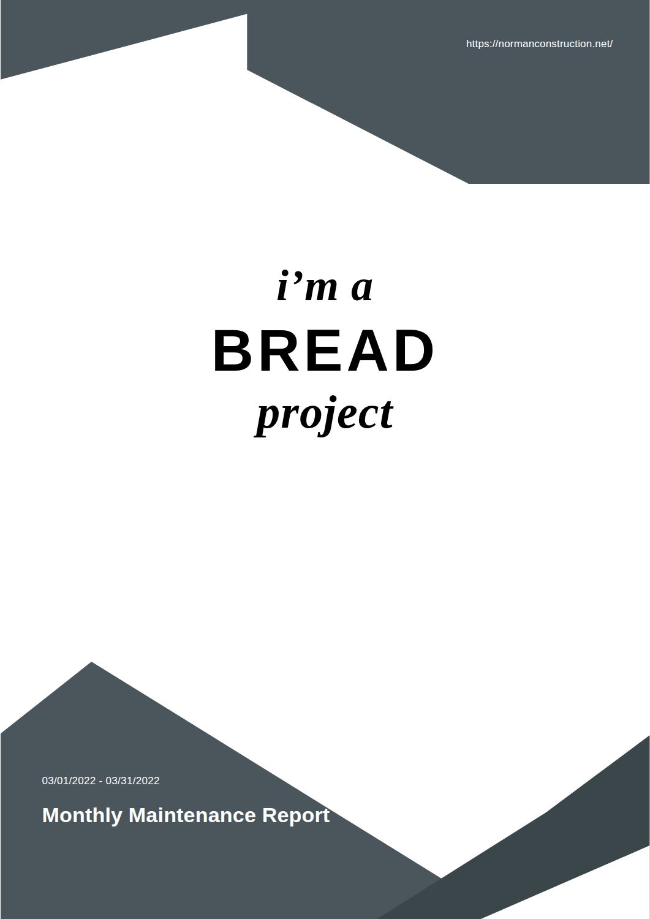https://normanconstruction.net/
i’m a
BREAD
project
03/01/2022 - 03/31/2022
Monthly Maintenance Report